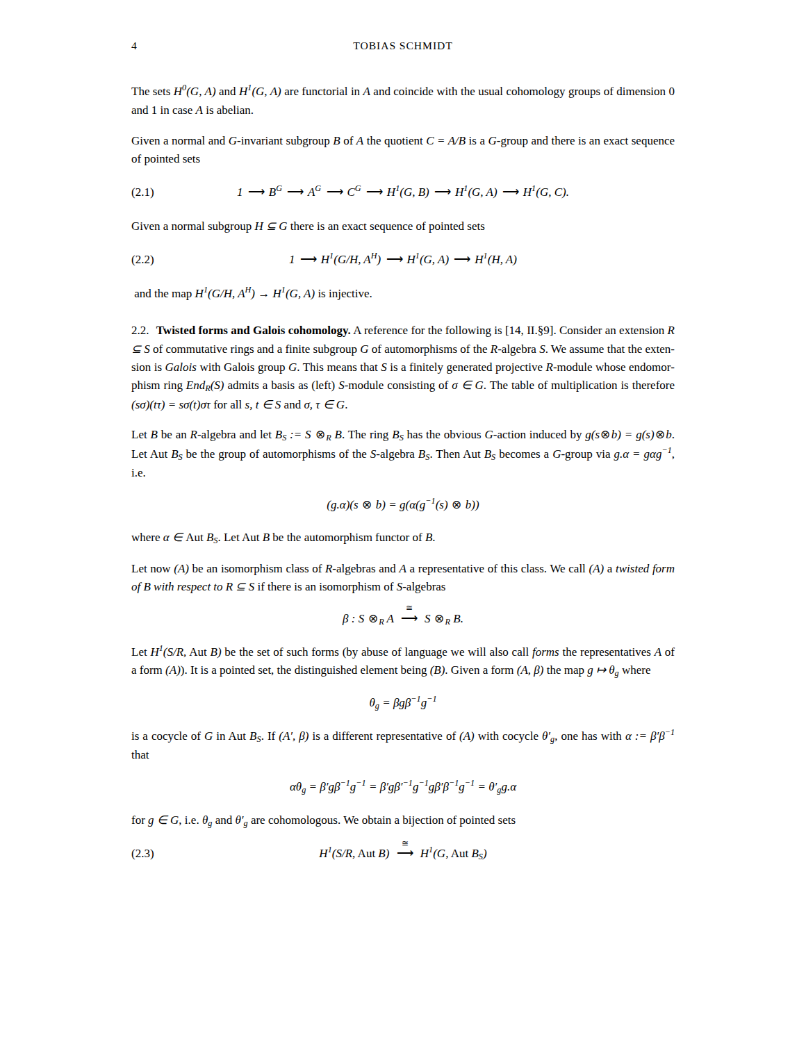4
Tobias Schmidt
The sets H0(G, A) and H1(G, A) are functorial in A and coincide with the usual cohomology groups of dimension 0 and 1 in case A is abelian.
Given a normal and G-invariant subgroup B of A the quotient C = A/B is a G-group and there is an exact sequence of pointed sets
(2.1)
1 ⟶ BG ⟶ AG ⟶ CG ⟶ H1(G, B) ⟶ H1(G, A) ⟶ H1(G, C).
Given a normal subgroup H ⊆ G there is an exact sequence of pointed sets
(2.2)
1 ⟶ H1(G/H, AH) ⟶ H1(G, A) ⟶ H1(H, A)
and the map H1(G/H, AH) → H1(G, A) is injective.
2.2. Twisted forms and Galois cohomology. A reference for the following is [14, II.§9]. Consider an extension R ⊆ S of commutative rings and a finite subgroup G of automorphisms of the R-algebra S. We assume that the extension is Galois with Galois group G. This means that S is a finitely generated projective R-module whose endomorphism ring EndR(S) admits a basis as (left) S-module consisting of σ ∈ G. The table of multiplication is therefore (sσ)(tτ) = sσ(t)στ for all s, t ∈ S and σ, τ ∈ G.
Let B be an R-algebra and let BS := S ⊗R B. The ring BS has the obvious G-action induced by g(s⊗b) = g(s)⊗b. Let Aut BS be the group of automorphisms of the S-algebra BS. Then Aut BS becomes a G-group via g.α = gαg−1, i.e.
(g.α)(s ⊗ b) = g(α(g−1(s) ⊗ b))
where α ∈ Aut BS. Let Aut B be the automorphism functor of B.
Let now (A) be an isomorphism class of R-algebras and A a representative of this class. We call (A) a twisted form of B with respect to R ⊆ S if there is an isomorphism of S-algebras
β : S ⊗R A ≅⟶ S ⊗R B.
Let H1(S/R, Aut B) be the set of such forms (by abuse of language we will also call forms the representatives A of a form (A)). It is a pointed set, the distinguished element being (B). Given a form (A, β) the map g ↦ θg where
θg = βgβ−1g−1
is a cocycle of G in Aut BS. If (A′, β) is a different representative of (A) with cocycle θ′g, one has with α := β′β−1 that
αθg = β′gβ−1g−1 = β′gβ′−1g−1gβ′β−1g−1 = θ′gg.α
for g ∈ G, i.e. θg and θ′g are cohomologous. We obtain a bijection of pointed sets
(2.3)
H1(S/R, Aut B) ≅⟶ H1(G, Aut BS)